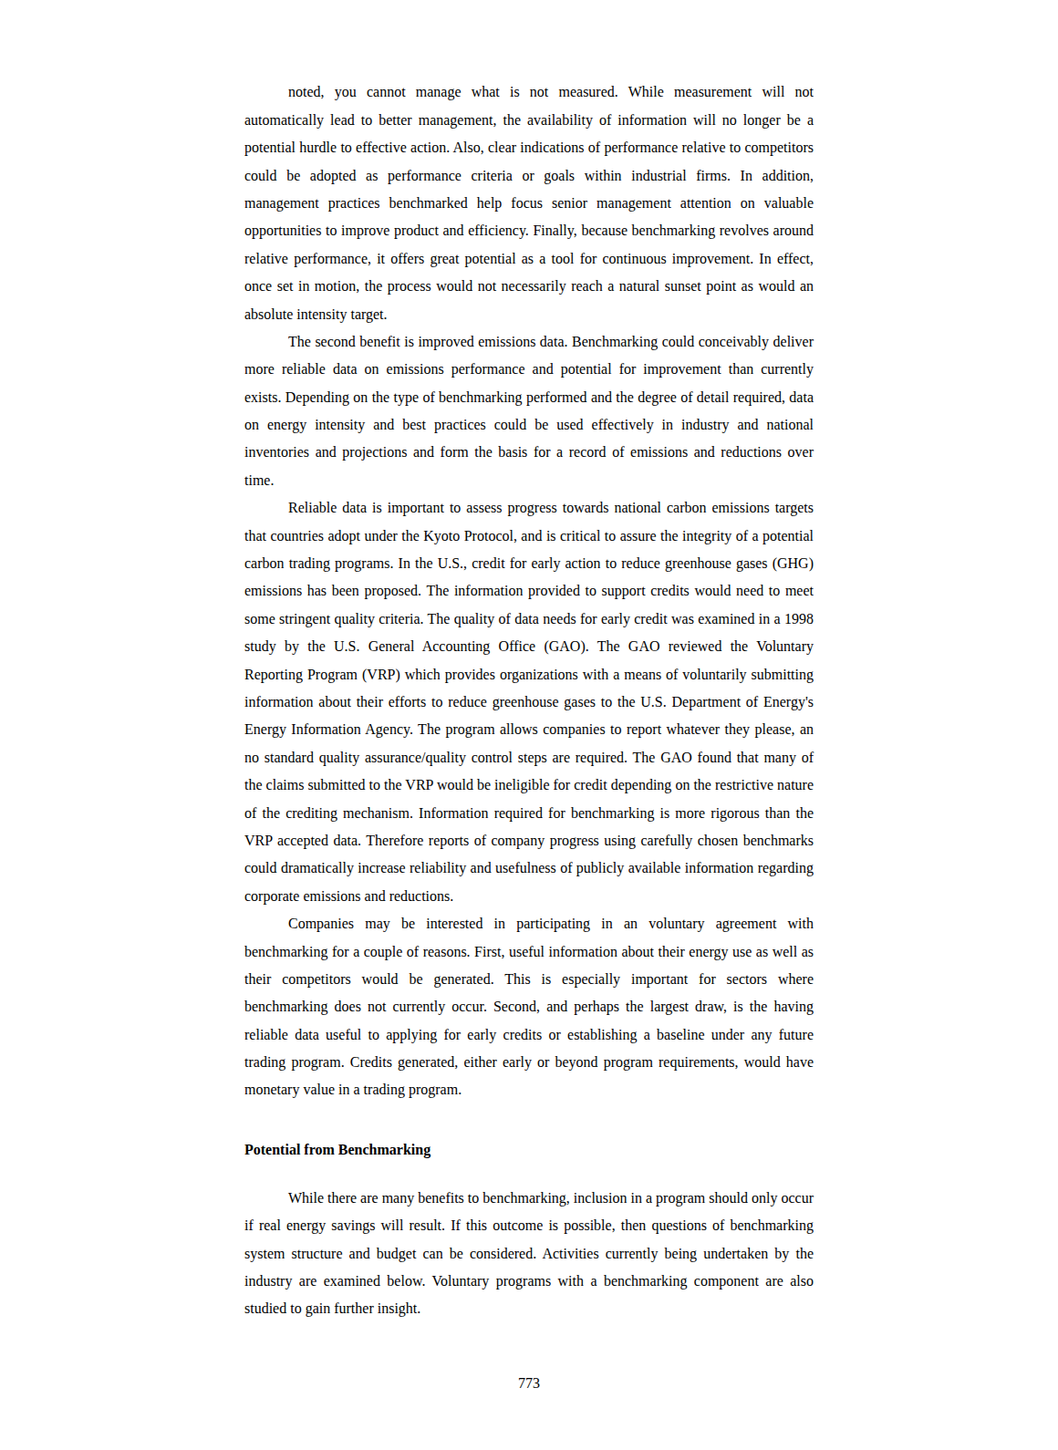noted, you cannot manage what is not measured. While measurement will not automatically lead to better management, the availability of information will no longer be a potential hurdle to effective action. Also, clear indications of performance relative to competitors could be adopted as performance criteria or goals within industrial firms. In addition, management practices benchmarked help focus senior management attention on valuable opportunities to improve product and efficiency. Finally, because benchmarking revolves around relative performance, it offers great potential as a tool for continuous improvement. In effect, once set in motion, the process would not necessarily reach a natural sunset point as would an absolute intensity target.
The second benefit is improved emissions data. Benchmarking could conceivably deliver more reliable data on emissions performance and potential for improvement than currently exists. Depending on the type of benchmarking performed and the degree of detail required, data on energy intensity and best practices could be used effectively in industry and national inventories and projections and form the basis for a record of emissions and reductions over time.
Reliable data is important to assess progress towards national carbon emissions targets that countries adopt under the Kyoto Protocol, and is critical to assure the integrity of a potential carbon trading programs. In the U.S., credit for early action to reduce greenhouse gases (GHG) emissions has been proposed. The information provided to support credits would need to meet some stringent quality criteria. The quality of data needs for early credit was examined in a 1998 study by the U.S. General Accounting Office (GAO). The GAO reviewed the Voluntary Reporting Program (VRP) which provides organizations with a means of voluntarily submitting information about their efforts to reduce greenhouse gases to the U.S. Department of Energy's Energy Information Agency. The program allows companies to report whatever they please, an no standard quality assurance/quality control steps are required. The GAO found that many of the claims submitted to the VRP would be ineligible for credit depending on the restrictive nature of the crediting mechanism. Information required for benchmarking is more rigorous than the VRP accepted data. Therefore reports of company progress using carefully chosen benchmarks could dramatically increase reliability and usefulness of publicly available information regarding corporate emissions and reductions.
Companies may be interested in participating in an voluntary agreement with benchmarking for a couple of reasons. First, useful information about their energy use as well as their competitors would be generated. This is especially important for sectors where benchmarking does not currently occur. Second, and perhaps the largest draw, is the having reliable data useful to applying for early credits or establishing a baseline under any future trading program. Credits generated, either early or beyond program requirements, would have monetary value in a trading program.
Potential from Benchmarking
While there are many benefits to benchmarking, inclusion in a program should only occur if real energy savings will result. If this outcome is possible, then questions of benchmarking system structure and budget can be considered. Activities currently being undertaken by the industry are examined below. Voluntary programs with a benchmarking component are also studied to gain further insight.
773